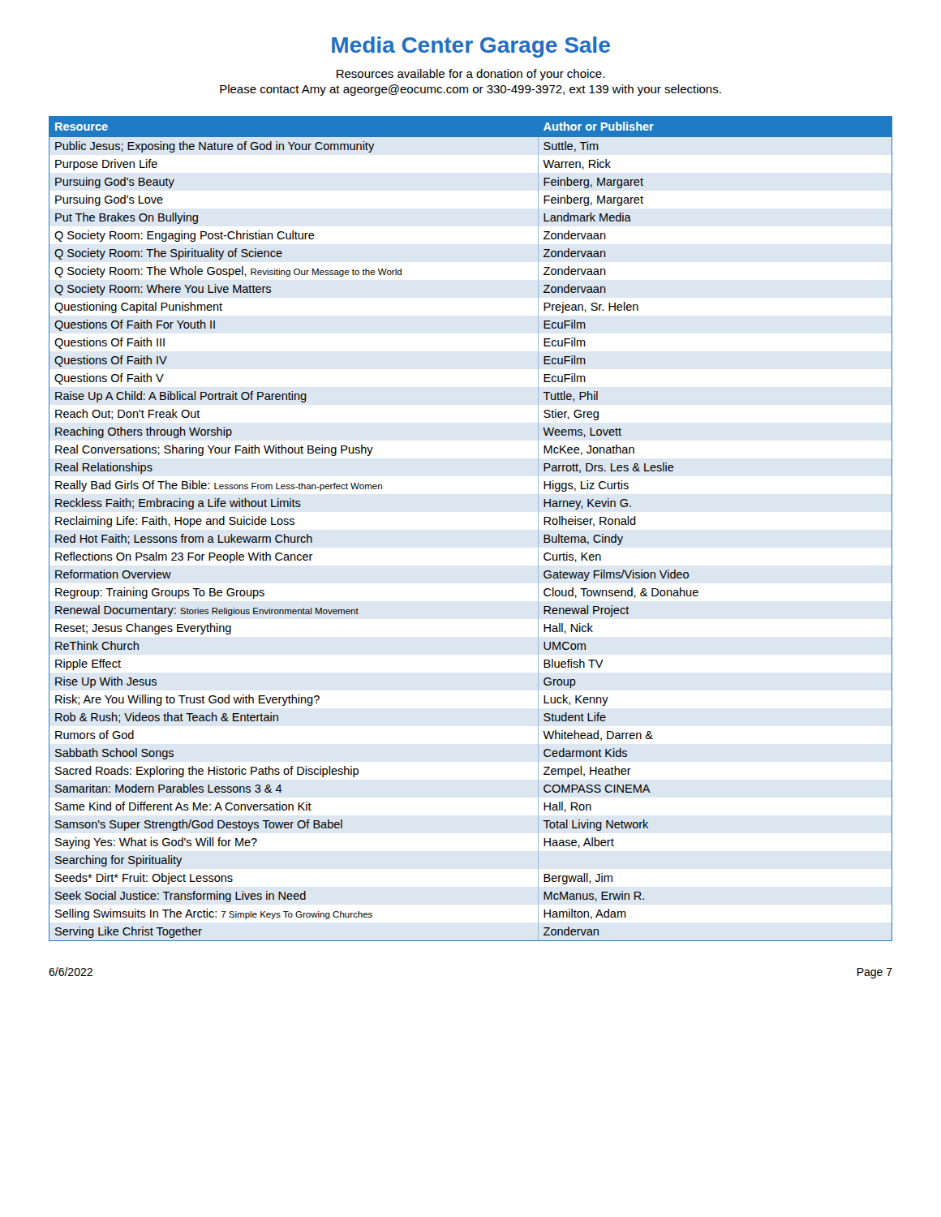Media Center Garage Sale
Resources available for a donation of your choice.
Please contact Amy at ageorge@eocumc.com or 330-499-3972, ext 139 with your selections.
| Resource | Author or Publisher |
| --- | --- |
| Public Jesus; Exposing the Nature of God in Your Community | Suttle, Tim |
| Purpose Driven Life | Warren, Rick |
| Pursuing God's Beauty | Feinberg, Margaret |
| Pursuing God's Love | Feinberg, Margaret |
| Put The Brakes On Bullying | Landmark Media |
| Q Society Room: Engaging Post-Christian Culture | Zondervaan |
| Q Society Room: The Spirituality of Science | Zondervaan |
| Q Society Room: The Whole Gospel, Revisiting Our Message to the World | Zondervaan |
| Q Society Room: Where You Live Matters | Zondervaan |
| Questioning Capital Punishment | Prejean, Sr. Helen |
| Questions Of Faith For Youth II | EcuFilm |
| Questions Of Faith III | EcuFilm |
| Questions Of Faith IV | EcuFilm |
| Questions Of Faith V | EcuFilm |
| Raise Up A Child: A Biblical Portrait Of Parenting | Tuttle, Phil |
| Reach Out; Don't Freak Out | Stier, Greg |
| Reaching Others through Worship | Weems, Lovett |
| Real Conversations; Sharing Your Faith Without Being Pushy | McKee, Jonathan |
| Real Relationships | Parrott, Drs. Les & Leslie |
| Really Bad Girls Of The Bible: Lessons From Less-than-perfect Women | Higgs, Liz Curtis |
| Reckless Faith; Embracing a Life without Limits | Harney, Kevin G. |
| Reclaiming Life: Faith, Hope and Suicide Loss | Rolheiser, Ronald |
| Red Hot Faith; Lessons from a Lukewarm Church | Bultema, Cindy |
| Reflections On Psalm 23 For People With Cancer | Curtis, Ken |
| Reformation Overview | Gateway Films/Vision Video |
| Regroup: Training Groups To Be Groups | Cloud, Townsend, & Donahue |
| Renewal Documentary: Stories Religious Environmental Movement | Renewal Project |
| Reset; Jesus Changes Everything | Hall, Nick |
| ReThink Church | UMCom |
| Ripple Effect | Bluefish TV |
| Rise Up With Jesus | Group |
| Risk; Are You Willing to Trust God with Everything? | Luck, Kenny |
| Rob & Rush; Videos that Teach & Entertain | Student Life |
| Rumors of God | Whitehead, Darren & |
| Sabbath School Songs | Cedarmont Kids |
| Sacred Roads: Exploring the Historic Paths of Discipleship | Zempel, Heather |
| Samaritan: Modern Parables Lessons 3 & 4 | COMPASS CINEMA |
| Same Kind of Different As Me: A Conversation Kit | Hall, Ron |
| Samson's Super Strength/God Destoys Tower Of Babel | Total Living Network |
| Saying Yes: What is God's Will for Me? | Haase, Albert |
| Searching for Spirituality | |
| Seeds* Dirt* Fruit: Object Lessons | Bergwall, Jim |
| Seek Social Justice: Transforming Lives in Need | McManus, Erwin R. |
| Selling Swimsuits In The Arctic: 7 Simple Keys To Growing Churches | Hamilton, Adam |
| Serving Like Christ Together | Zondervan |
6/6/2022 Page 7